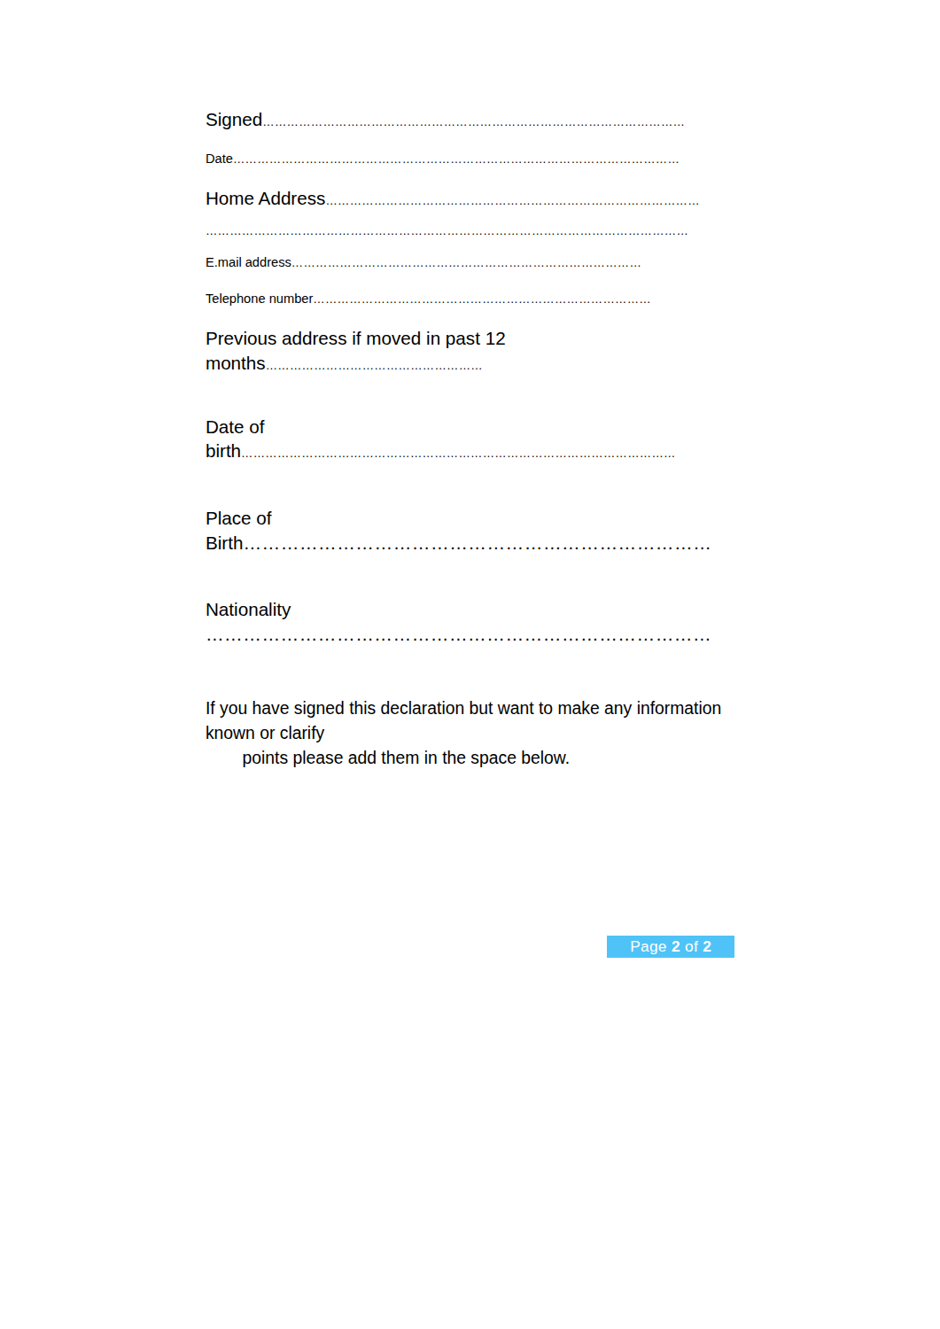Signed……………………………………………………………………………………………
Date…………………………………………………………………………………………………
Home Address…………………………………………………………………………………
…………………………………………………………………………………………………………
E.mail address……………………………………………………………………………
Telephone number…………………………………………………………………………
Previous address if moved in past 12 months………………………………………………
Date of birth………………………………………………………………………………………………
Place of Birth…………………………………………………………………
Nationality ………………………………………………………………………
If you have signed this declaration but want to make any information known or clarify points please add them in the space below.
Page 2 of 2